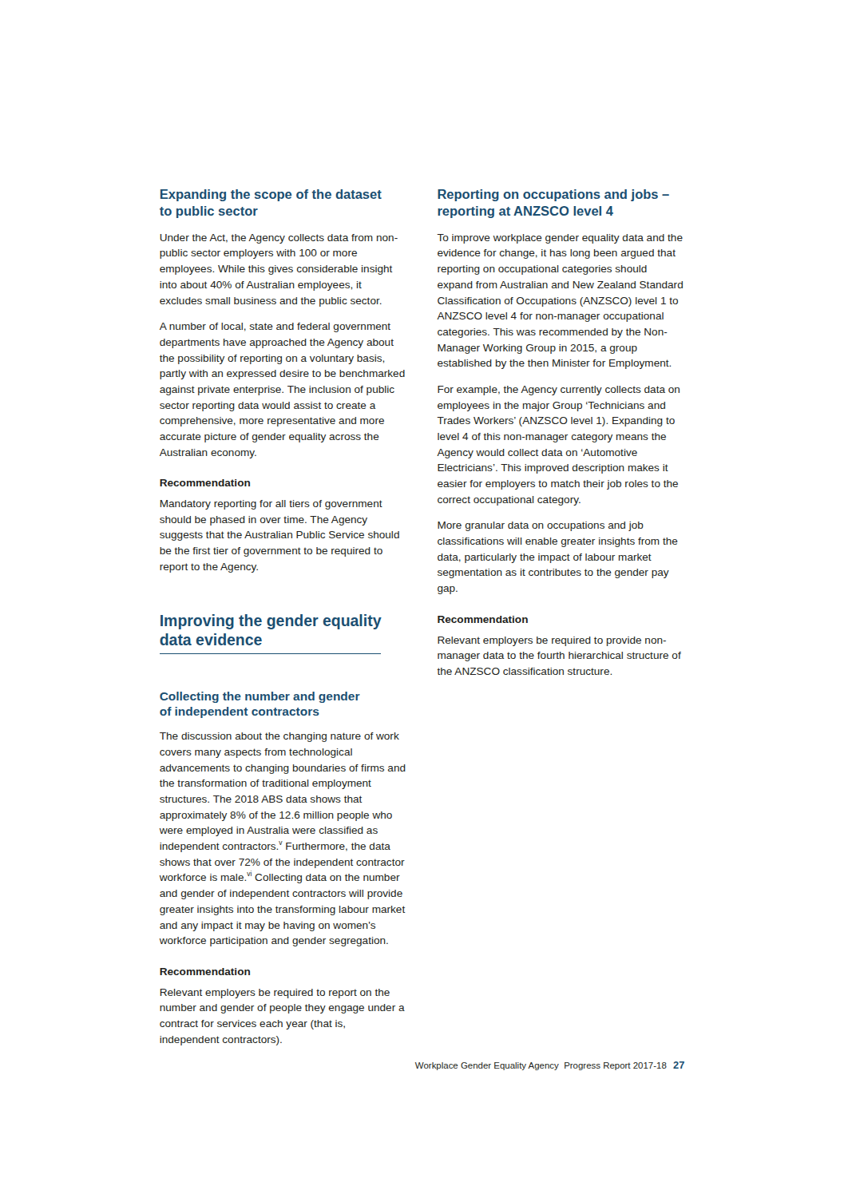Expanding the scope of the dataset
to public sector
Under the Act, the Agency collects data from non-public sector employers with 100 or more employees. While this gives considerable insight into about 40% of Australian employees, it excludes small business and the public sector.
A number of local, state and federal government departments have approached the Agency about the possibility of reporting on a voluntary basis, partly with an expressed desire to be benchmarked against private enterprise. The inclusion of public sector reporting data would assist to create a comprehensive, more representative and more accurate picture of gender equality across the Australian economy.
Recommendation
Mandatory reporting for all tiers of government should be phased in over time. The Agency suggests that the Australian Public Service should be the first tier of government to be required to report to the Agency.
Improving the gender equality
data evidence
Collecting the number and gender
of independent contractors
The discussion about the changing nature of work covers many aspects from technological advancements to changing boundaries of firms and the transformation of traditional employment structures. The 2018 ABS data shows that approximately 8% of the 12.6 million people who were employed in Australia were classified as independent contractors.v Furthermore, the data shows that over 72% of the independent contractor workforce is male.vi Collecting data on the number and gender of independent contractors will provide greater insights into the transforming labour market and any impact it may be having on women's workforce participation and gender segregation.
Recommendation
Relevant employers be required to report on the number and gender of people they engage under a contract for services each year (that is, independent contractors).
Reporting on occupations and jobs –
reporting at ANZSCO level 4
To improve workplace gender equality data and the evidence for change, it has long been argued that reporting on occupational categories should expand from Australian and New Zealand Standard Classification of Occupations (ANZSCO) level 1 to ANZSCO level 4 for non-manager occupational categories. This was recommended by the Non-Manager Working Group in 2015, a group established by the then Minister for Employment.
For example, the Agency currently collects data on employees in the major Group ‘Technicians and Trades Workers’ (ANZSCO level 1). Expanding to level 4 of this non-manager category means the Agency would collect data on ‘Automotive Electricians’. This improved description makes it easier for employers to match their job roles to the correct occupational category.
More granular data on occupations and job classifications will enable greater insights from the data, particularly the impact of labour market segmentation as it contributes to the gender pay gap.
Recommendation
Relevant employers be required to provide non-manager data to the fourth hierarchical structure of the ANZSCO classification structure.
Workplace Gender Equality Agency Progress Report 2017-1827